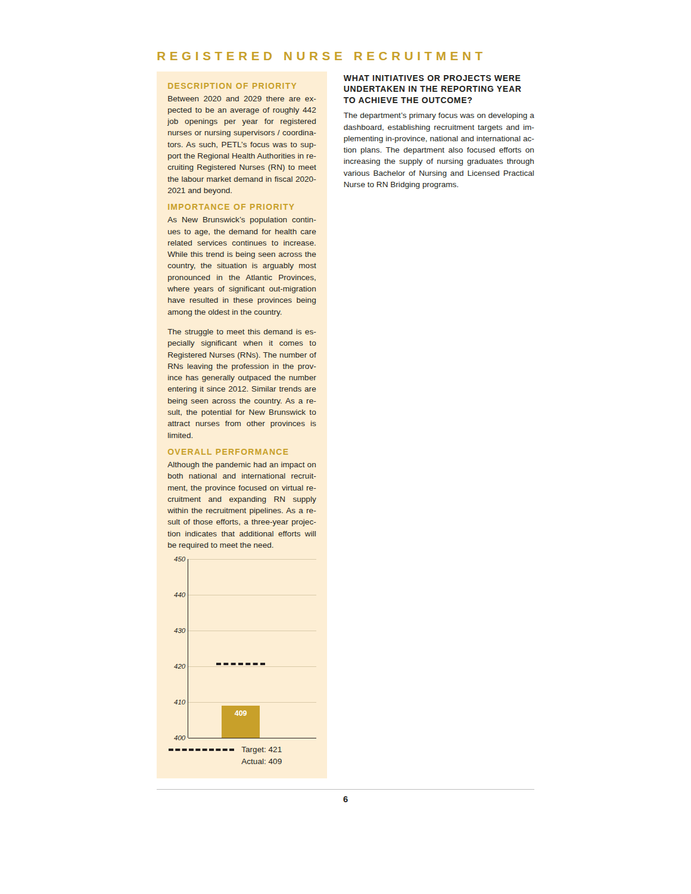Registered Nurse Recruitment
Description of Priority
Between 2020 and 2029 there are expected to be an average of roughly 442 job openings per year for registered nurses or nursing supervisors / coordinators. As such, PETL’s focus was to support the Regional Health Authorities in recruiting Registered Nurses (RN) to meet the labour market demand in fiscal 2020-2021 and beyond.
Importance of Priority
As New Brunswick’s population continues to age, the demand for health care related services continues to increase. While this trend is being seen across the country, the situation is arguably most pronounced in the Atlantic Provinces, where years of significant out-migration have resulted in these provinces being among the oldest in the country.
The struggle to meet this demand is especially significant when it comes to Registered Nurses (RNs). The number of RNs leaving the profession in the province has generally outpaced the number entering it since 2012. Similar trends are being seen across the country. As a result, the potential for New Brunswick to attract nurses from other provinces is limited.
Overall Performance
Although the pandemic had an impact on both national and international recruitment, the province focused on virtual recruitment and expanding RN supply within the recruitment pipelines. As a result of those efforts, a three-year projection indicates that additional efforts will be required to meet the need.
450 440 430 420 410 400
409
Target: 421
Actual: 409
What initiatives or projects were undertaken in the reporting year to achieve the outcome?
The department’s primary focus was on developing a dashboard, establishing recruitment targets and implementing in-province, national and international action plans. The department also focused efforts on increasing the supply of nursing graduates through various Bachelor of Nursing and Licensed Practical Nurse to RN Bridging programs.
6